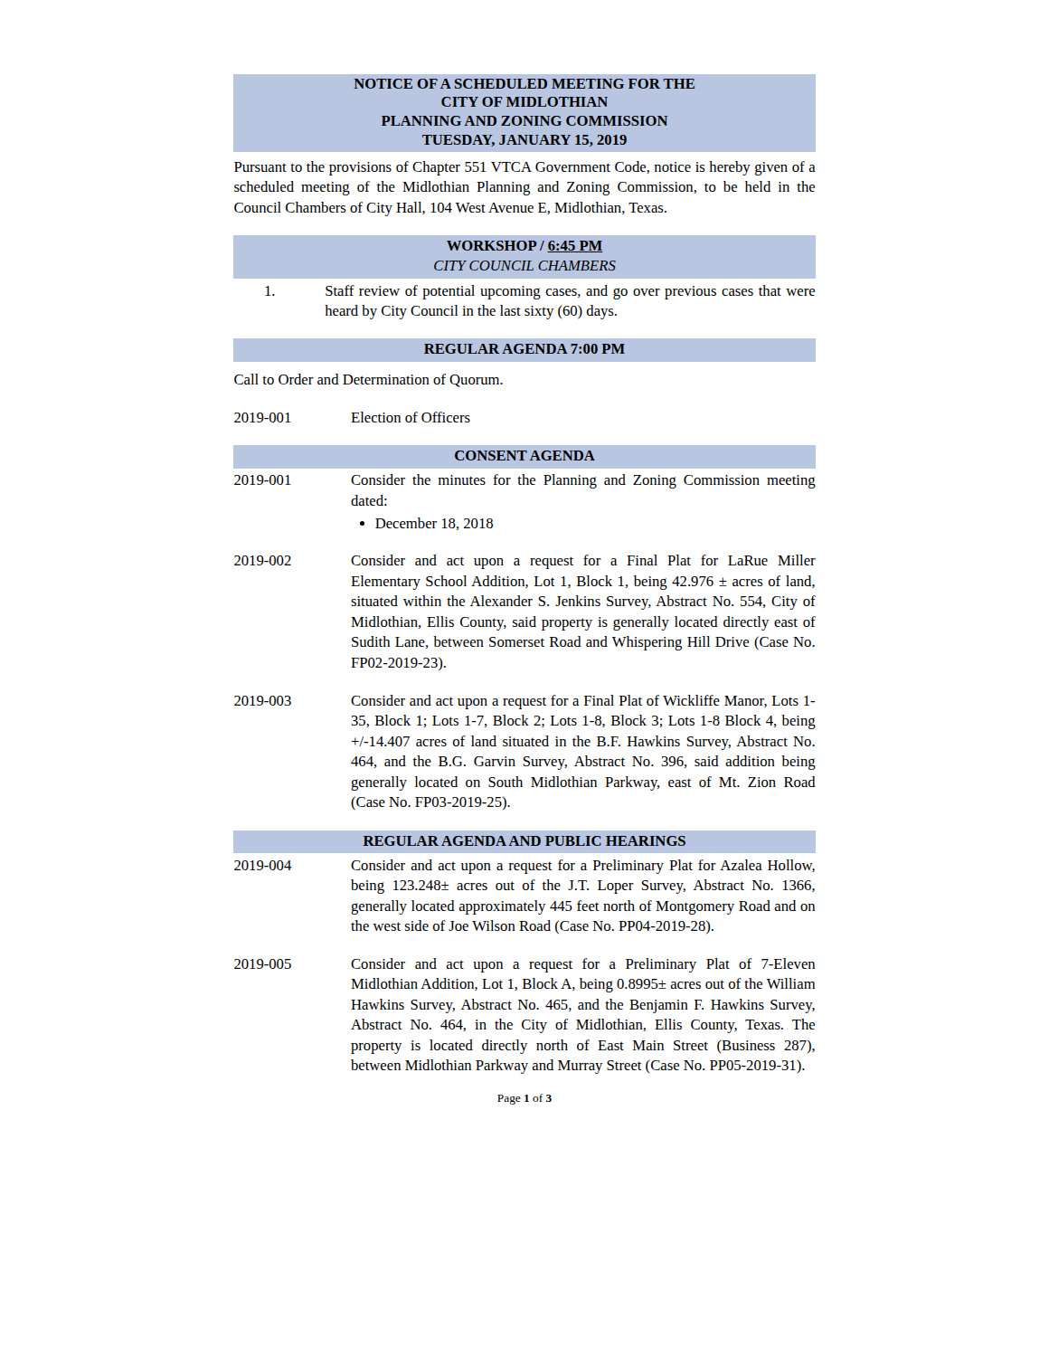Notice of a Scheduled Meeting for the
City of Midlothian
Planning and Zoning Commission
Tuesday, January 15, 2019
Pursuant to the provisions of Chapter 551 VTCA Government Code, notice is hereby given of a scheduled meeting of the Midlothian Planning and Zoning Commission, to be held in the Council Chambers of City Hall, 104 West Avenue E, Midlothian, Texas.
WORKSHOP / 6:45 PM
City Council Chambers
1.
Staff review of potential upcoming cases, and go over previous cases that were heard by City Council in the last sixty (60) days.
REGULAR AGENDA 7:00 PM
Call to Order and Determination of Quorum.
2019-001
Election of Officers
CONSENT AGENDA
2019-001
Consider the minutes for the Planning and Zoning Commission meeting dated:
December 18, 2018
2019-002
Consider and act upon a request for a Final Plat for LaRue Miller Elementary School Addition, Lot 1, Block 1, being 42.976 ± acres of land, situated within the Alexander S. Jenkins Survey, Abstract No. 554, City of Midlothian, Ellis County, said property is generally located directly east of Sudith Lane, between Somerset Road and Whispering Hill Drive (Case No. FP02-2019-23).
2019-003
Consider and act upon a request for a Final Plat of Wickliffe Manor, Lots 1-35, Block 1; Lots 1-7, Block 2; Lots 1-8, Block 3; Lots 1-8 Block 4, being +/-14.407 acres of land situated in the B.F. Hawkins Survey, Abstract No. 464, and the B.G. Garvin Survey, Abstract No. 396, said addition being generally located on South Midlothian Parkway, east of Mt. Zion Road (Case No. FP03-2019-25).
REGULAR AGENDA AND PUBLIC HEARINGS
2019-004
Consider and act upon a request for a Preliminary Plat for Azalea Hollow, being 123.248± acres out of the J.T. Loper Survey, Abstract No. 1366, generally located approximately 445 feet north of Montgomery Road and on the west side of Joe Wilson Road (Case No. PP04-2019-28).
2019-005
Consider and act upon a request for a Preliminary Plat of 7-Eleven Midlothian Addition, Lot 1, Block A, being 0.8995± acres out of the William Hawkins Survey, Abstract No. 465, and the Benjamin F. Hawkins Survey, Abstract No. 464, in the City of Midlothian, Ellis County, Texas. The property is located directly north of East Main Street (Business 287), between Midlothian Parkway and Murray Street (Case No. PP05-2019-31).
Page 1 of 3